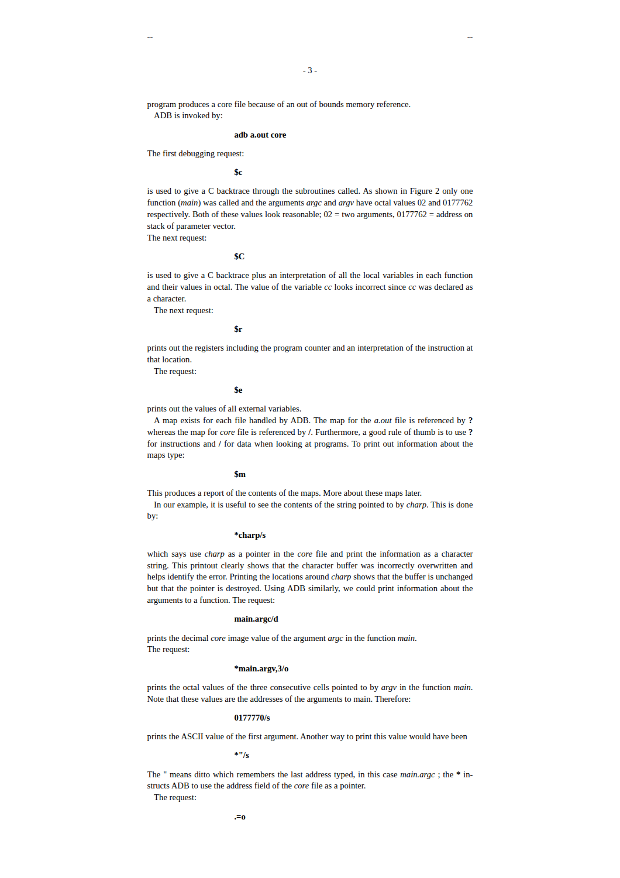-- --
- 3 -
program produces a core file because of an out of bounds memory reference.
ADB is invoked by:
adb a.out core
The first debugging request:
$c
is used to give a C backtrace through the subroutines called. As shown in Figure 2 only one function (main) was called and the arguments argc and argv have octal values 02 and 0177762 respectively. Both of these values look reasonable; 02 = two arguments, 0177762 = address on stack of parameter vector.
The next request:
$C
is used to give a C backtrace plus an interpretation of all the local variables in each function and their values in octal. The value of the variable cc looks incorrect since cc was declared as a character.
The next request:
$r
prints out the registers including the program counter and an interpretation of the instruction at that location.
The request:
$e
prints out the values of all external variables.
A map exists for each file handled by ADB. The map for the a.out file is referenced by ? whereas the map for core file is referenced by /. Furthermore, a good rule of thumb is to use ? for instructions and / for data when looking at programs. To print out information about the maps type:
$m
This produces a report of the contents of the maps. More about these maps later.
In our example, it is useful to see the contents of the string pointed to by charp. This is done by:
*charp/s
which says use charp as a pointer in the core file and print the information as a character string. This printout clearly shows that the character buffer was incorrectly overwritten and helps identify the error. Printing the locations around charp shows that the buffer is unchanged but that the pointer is destroyed. Using ADB similarly, we could print information about the arguments to a function. The request:
main.argc/d
prints the decimal core image value of the argument argc in the function main.
The request:
*main.argv,3/o
prints the octal values of the three consecutive cells pointed to by argv in the function main. Note that these values are the addresses of the arguments to main. Therefore:
0177770/s
prints the ASCII value of the first argument. Another way to print this value would have been
*"/s
The " means ditto which remembers the last address typed, in this case main.argc ; the * instructs ADB to use the address field of the core file as a pointer.
The request:
.=o